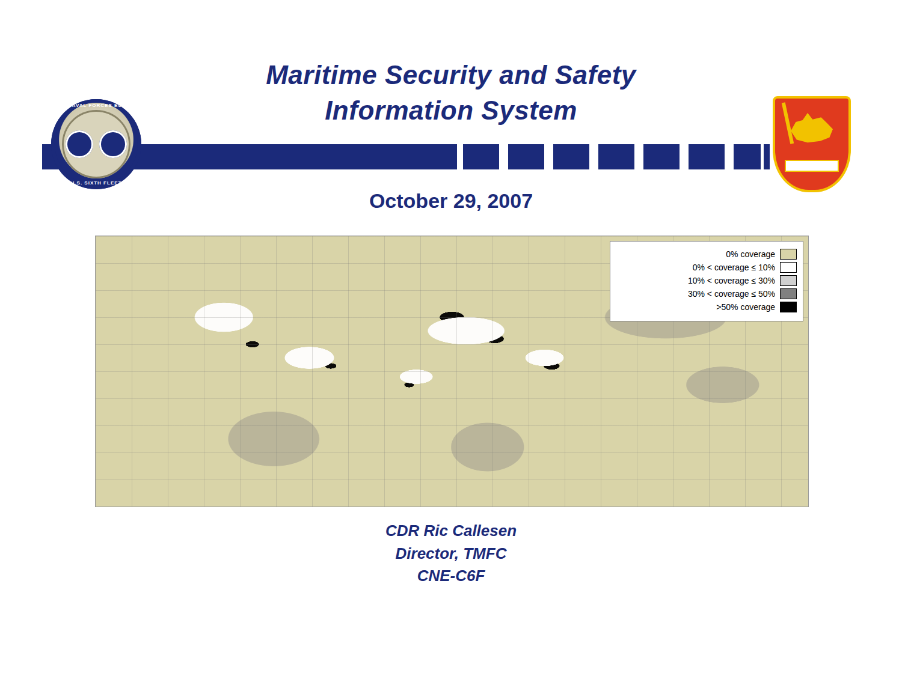Maritime Security and Safety
Information System
U.S. NAVAL FORCES EUROPE
U.S. SIXTH FLEET
October 29, 2007
0% coverage
0% < coverage ≤ 10%
10% < coverage ≤ 30%
30% < coverage ≤ 50%
>50% coverage
CDR Ric Callesen
Director, TMFC
CNE-C6F